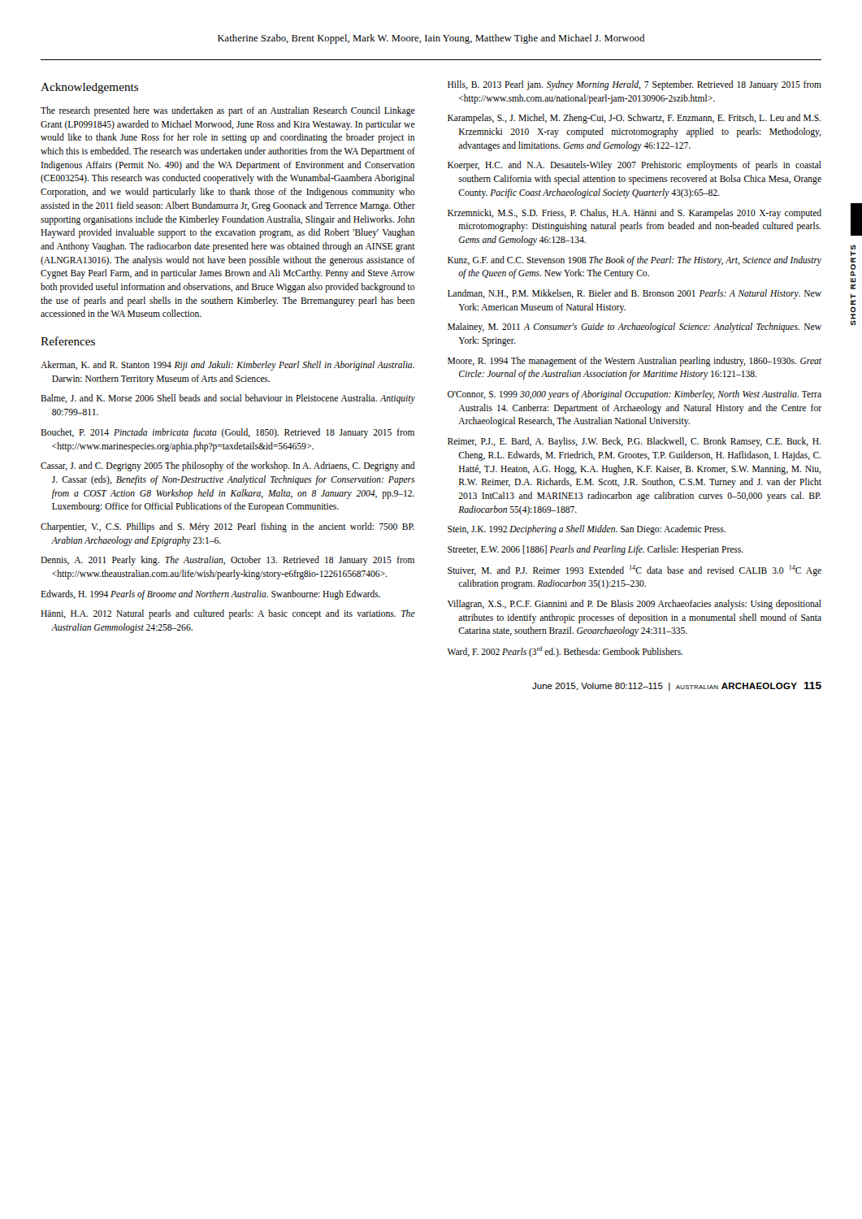Katherine Szabo, Brent Koppel, Mark W. Moore, Iain Young, Matthew Tighe and Michael J. Morwood
SHORT REPORTS
Acknowledgements
The research presented here was undertaken as part of an Australian Research Council Linkage Grant (LP0991845) awarded to Michael Morwood, June Ross and Kira Westaway. In particular we would like to thank June Ross for her role in setting up and coordinating the broader project in which this is embedded. The research was undertaken under authorities from the WA Department of Indigenous Affairs (Permit No. 490) and the WA Department of Environment and Conservation (CE003254). This research was conducted cooperatively with the Wunambal-Gaambera Aboriginal Corporation, and we would particularly like to thank those of the Indigenous community who assisted in the 2011 field season: Albert Bundamurra Jr, Greg Goonack and Terrence Marnga. Other supporting organisations include the Kimberley Foundation Australia, Slingair and Heliworks. John Hayward provided invaluable support to the excavation program, as did Robert 'Bluey' Vaughan and Anthony Vaughan. The radiocarbon date presented here was obtained through an AINSE grant (ALNGRA13016). The analysis would not have been possible without the generous assistance of Cygnet Bay Pearl Farm, and in particular James Brown and Ali McCarthy. Penny and Steve Arrow both provided useful information and observations, and Bruce Wiggan also provided background to the use of pearls and pearl shells in the southern Kimberley. The Brremangurey pearl has been accessioned in the WA Museum collection.
References
Akerman, K. and R. Stanton 1994 Riji and Jakuli: Kimberley Pearl Shell in Aboriginal Australia. Darwin: Northern Territory Museum of Arts and Sciences.
Balme, J. and K. Morse 2006 Shell beads and social behaviour in Pleistocene Australia. Antiquity 80:799–811.
Bouchet, P. 2014 Pinctada imbricata fucata (Gould, 1850). Retrieved 18 January 2015 from <http://www.marinespecies.org/aphia.php?p=taxdetails&id=564659>.
Cassar, J. and C. Degrigny 2005 The philosophy of the workshop. In A. Adriaens, C. Degrigny and J. Cassar (eds), Benefits of Non-Destructive Analytical Techniques for Conservation: Papers from a COST Action G8 Workshop held in Kalkara, Malta, on 8 January 2004, pp.9–12. Luxembourg: Office for Official Publications of the European Communities.
Charpentier, V., C.S. Phillips and S. Méry 2012 Pearl fishing in the ancient world: 7500 BP. Arabian Archaeology and Epigraphy 23:1–6.
Dennis, A. 2011 Pearly king. The Australian, October 13. Retrieved 18 January 2015 from <http://www.theaustralian.com.au/life/wish/pearly-king/story-e6frg8io-1226165687406>.
Edwards, H. 1994 Pearls of Broome and Northern Australia. Swanbourne: Hugh Edwards.
Hänni, H.A. 2012 Natural pearls and cultured pearls: A basic concept and its variations. The Australian Gemmologist 24:258–266.
Hills, B. 2013 Pearl jam. Sydney Morning Herald, 7 September. Retrieved 18 January 2015 from <http://www.smh.com.au/national/pearl-jam-20130906-2szib.html>.
Karampelas, S., J. Michel, M. Zheng-Cui, J-O. Schwartz, F. Enzmann, E. Fritsch, L. Leu and M.S. Krzemnicki 2010 X-ray computed microtomography applied to pearls: Methodology, advantages and limitations. Gems and Gemology 46:122–127.
Koerper, H.C. and N.A. Desautels-Wiley 2007 Prehistoric employments of pearls in coastal southern California with special attention to specimens recovered at Bolsa Chica Mesa, Orange County. Pacific Coast Archaeological Society Quarterly 43(3):65–82.
Krzemnicki, M.S., S.D. Friess, P. Chalus, H.A. Hänni and S. Karampelas 2010 X-ray computed microtomography: Distinguishing natural pearls from beaded and non-beaded cultured pearls. Gems and Gemology 46:128–134.
Kunz, G.F. and C.C. Stevenson 1908 The Book of the Pearl: The History, Art, Science and Industry of the Queen of Gems. New York: The Century Co.
Landman, N.H., P.M. Mikkelsen, R. Bieler and B. Bronson 2001 Pearls: A Natural History. New York: American Museum of Natural History.
Malainey, M. 2011 A Consumer's Guide to Archaeological Science: Analytical Techniques. New York: Springer.
Moore, R. 1994 The management of the Western Australian pearling industry, 1860–1930s. Great Circle: Journal of the Australian Association for Maritime History 16:121–138.
O'Connor, S. 1999 30,000 years of Aboriginal Occupation: Kimberley, North West Australia. Terra Australis 14. Canberra: Department of Archaeology and Natural History and the Centre for Archaeological Research, The Australian National University.
Reimer, P.J., E. Bard, A. Bayliss, J.W. Beck, P.G. Blackwell, C. Bronk Ramsey, C.E. Buck, H. Cheng, R.L. Edwards, M. Friedrich, P.M. Grootes, T.P. Guilderson, H. Haflidason, I. Hajdas, C. Hatté, T.J. Heaton, A.G. Hogg, K.A. Hughen, K.F. Kaiser, B. Kromer, S.W. Manning, M. Niu, R.W. Reimer, D.A. Richards, E.M. Scott, J.R. Southon, C.S.M. Turney and J. van der Plicht 2013 IntCal13 and MARINE13 radiocarbon age calibration curves 0–50,000 years cal. BP. Radiocarbon 55(4):1869–1887.
Stein, J.K. 1992 Deciphering a Shell Midden. San Diego: Academic Press.
Streeter, E.W. 2006 [1886] Pearls and Pearling Life. Carlisle: Hesperian Press.
Stuiver, M. and P.J. Reimer 1993 Extended 14C data base and revised CALIB 3.0 14C Age calibration program. Radiocarbon 35(1):215–230.
Villagran, X.S., P.C.F. Giannini and P. De Blasis 2009 Archaeofacies analysis: Using depositional attributes to identify anthropic processes of deposition in a monumental shell mound of Santa Catarina state, southern Brazil. Geoarchaeology 24:311–335.
Ward, F. 2002 Pearls (3rd ed.). Bethesda: Gembook Publishers.
June 2015, Volume 80:112–115 | australian ARCHAEOLOGY 115